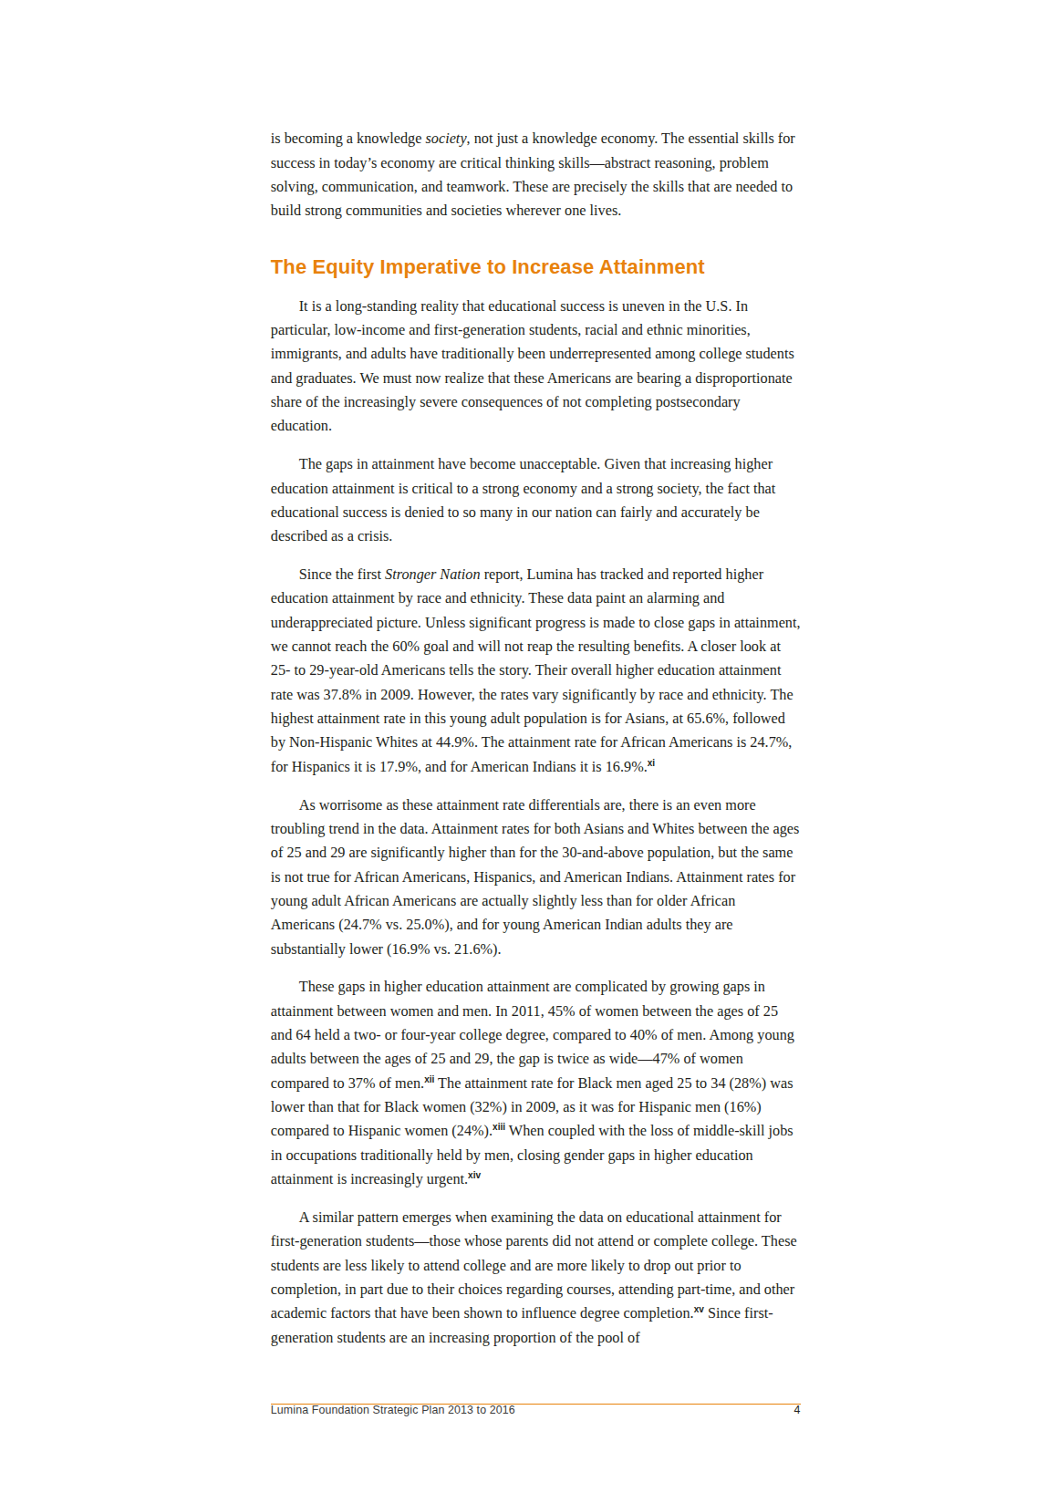is becoming a knowledge society, not just a knowledge economy. The essential skills for success in today’s economy are critical thinking skills—abstract reasoning, problem solving, communication, and teamwork. These are precisely the skills that are needed to build strong communities and societies wherever one lives.
The Equity Imperative to Increase Attainment
It is a long-standing reality that educational success is uneven in the U.S. In particular, low-income and first-generation students, racial and ethnic minorities, immigrants, and adults have traditionally been underrepresented among college students and graduates. We must now realize that these Americans are bearing a disproportionate share of the increasingly severe consequences of not completing postsecondary education.
The gaps in attainment have become unacceptable. Given that increasing higher education attainment is critical to a strong economy and a strong society, the fact that educational success is denied to so many in our nation can fairly and accurately be described as a crisis.
Since the first Stronger Nation report, Lumina has tracked and reported higher education attainment by race and ethnicity. These data paint an alarming and underappreciated picture. Unless significant progress is made to close gaps in attainment, we cannot reach the 60% goal and will not reap the resulting benefits. A closer look at 25- to 29-year-old Americans tells the story. Their overall higher education attainment rate was 37.8% in 2009. However, the rates vary significantly by race and ethnicity. The highest attainment rate in this young adult population is for Asians, at 65.6%, followed by Non-Hispanic Whites at 44.9%. The attainment rate for African Americans is 24.7%, for Hispanics it is 17.9%, and for American Indians it is 16.9%.xi
As worrisome as these attainment rate differentials are, there is an even more troubling trend in the data. Attainment rates for both Asians and Whites between the ages of 25 and 29 are significantly higher than for the 30-and-above population, but the same is not true for African Americans, Hispanics, and American Indians. Attainment rates for young adult African Americans are actually slightly less than for older African Americans (24.7% vs. 25.0%), and for young American Indian adults they are substantially lower (16.9% vs. 21.6%).
These gaps in higher education attainment are complicated by growing gaps in attainment between women and men. In 2011, 45% of women between the ages of 25 and 64 held a two- or four-year college degree, compared to 40% of men. Among young adults between the ages of 25 and 29, the gap is twice as wide—47% of women compared to 37% of men.xii The attainment rate for Black men aged 25 to 34 (28%) was lower than that for Black women (32%) in 2009, as it was for Hispanic men (16%) compared to Hispanic women (24%).xiii When coupled with the loss of middle-skill jobs in occupations traditionally held by men, closing gender gaps in higher education attainment is increasingly urgent.xiv
A similar pattern emerges when examining the data on educational attainment for first-generation students—those whose parents did not attend or complete college. These students are less likely to attend college and are more likely to drop out prior to completion, in part due to their choices regarding courses, attending part-time, and other academic factors that have been shown to influence degree completion.xv Since first-generation students are an increasing proportion of the pool of
Lumina Foundation Strategic Plan 2013 to 2016 4